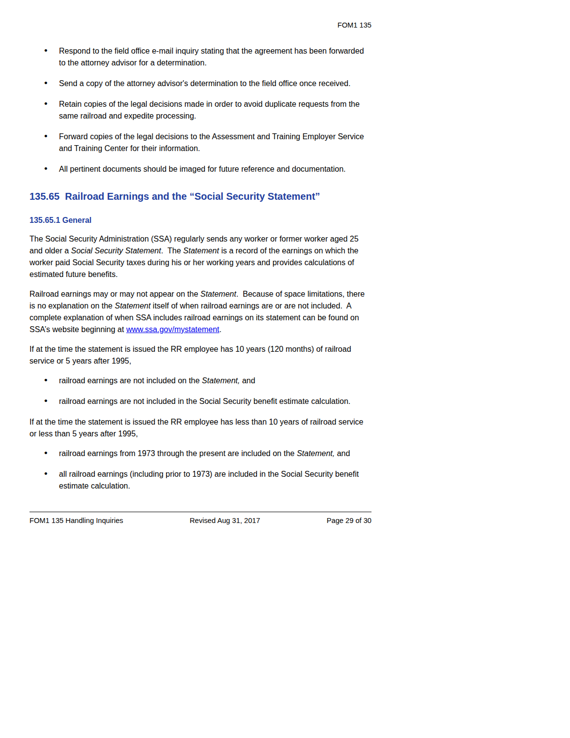FOM1 135
Respond to the field office e-mail inquiry stating that the agreement has been forwarded to the attorney advisor for a determination.
Send a copy of the attorney advisor's determination to the field office once received.
Retain copies of the legal decisions made in order to avoid duplicate requests from the same railroad and expedite processing.
Forward copies of the legal decisions to the Assessment and Training Employer Service and Training Center for their information.
All pertinent documents should be imaged for future reference and documentation.
135.65 Railroad Earnings and the “Social Security Statement”
135.65.1 General
The Social Security Administration (SSA) regularly sends any worker or former worker aged 25 and older a Social Security Statement. The Statement is a record of the earnings on which the worker paid Social Security taxes during his or her working years and provides calculations of estimated future benefits.
Railroad earnings may or may not appear on the Statement. Because of space limitations, there is no explanation on the Statement itself of when railroad earnings are or are not included. A complete explanation of when SSA includes railroad earnings on its statement can be found on SSA’s website beginning at www.ssa.gov/mystatement.
If at the time the statement is issued the RR employee has 10 years (120 months) of railroad service or 5 years after 1995,
railroad earnings are not included on the Statement, and
railroad earnings are not included in the Social Security benefit estimate calculation.
If at the time the statement is issued the RR employee has less than 10 years of railroad service or less than 5 years after 1995,
railroad earnings from 1973 through the present are included on the Statement, and
all railroad earnings (including prior to 1973) are included in the Social Security benefit estimate calculation.
FOM1 135 Handling Inquiries Revised Aug 31, 2017 Page 29 of 30